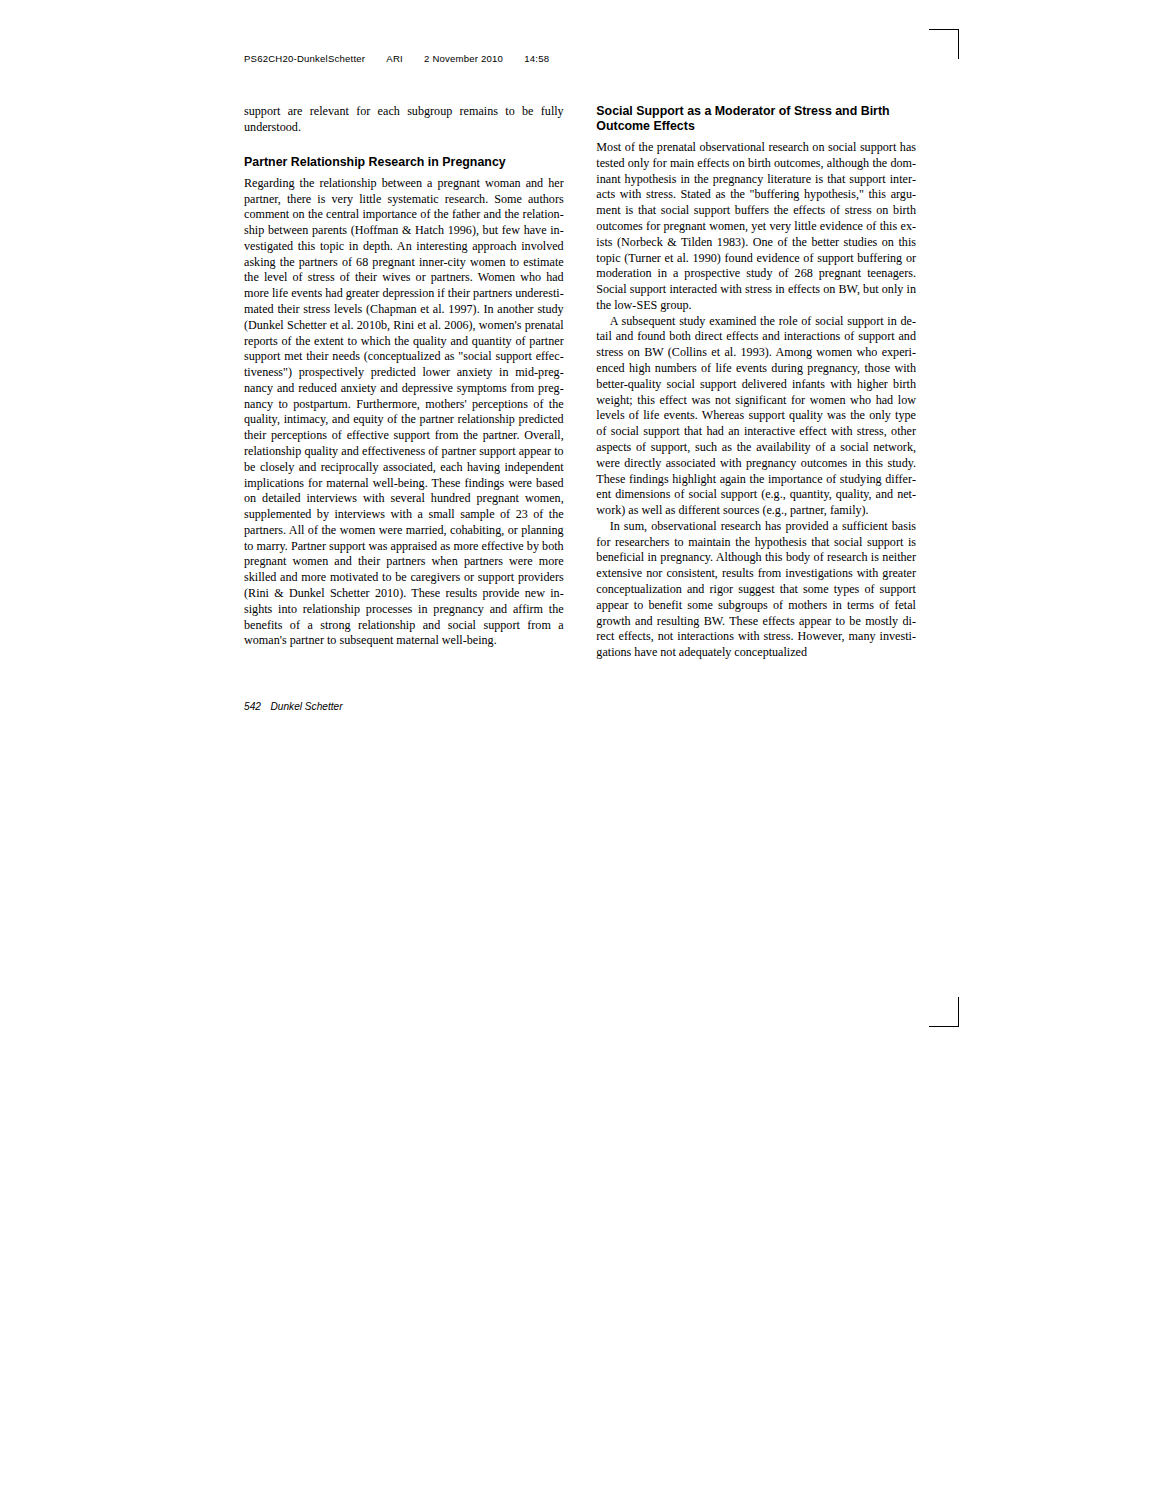PS62CH20-DunkelSchetter ARI 2 November 2010 14:58
support are relevant for each subgroup remains to be fully understood.
Partner Relationship Research in Pregnancy
Regarding the relationship between a pregnant woman and her partner, there is very little systematic research. Some authors comment on the central importance of the father and the relationship between parents (Hoffman & Hatch 1996), but few have investigated this topic in depth. An interesting approach involved asking the partners of 68 pregnant inner-city women to estimate the level of stress of their wives or partners. Women who had more life events had greater depression if their partners underestimated their stress levels (Chapman et al. 1997). In another study (Dunkel Schetter et al. 2010b, Rini et al. 2006), women's prenatal reports of the extent to which the quality and quantity of partner support met their needs (conceptualized as "social support effectiveness") prospectively predicted lower anxiety in mid-pregnancy and reduced anxiety and depressive symptoms from pregnancy to postpartum. Furthermore, mothers' perceptions of the quality, intimacy, and equity of the partner relationship predicted their perceptions of effective support from the partner. Overall, relationship quality and effectiveness of partner support appear to be closely and reciprocally associated, each having independent implications for maternal well-being. These findings were based on detailed interviews with several hundred pregnant women, supplemented by interviews with a small sample of 23 of the partners. All of the women were married, cohabiting, or planning to marry. Partner support was appraised as more effective by both pregnant women and their partners when partners were more skilled and more motivated to be caregivers or support providers (Rini & Dunkel Schetter 2010). These results provide new insights into relationship processes in pregnancy and affirm the benefits of a strong relationship and social support from a woman's partner to subsequent maternal well-being.
Social Support as a Moderator of Stress and Birth Outcome Effects
Most of the prenatal observational research on social support has tested only for main effects on birth outcomes, although the dominant hypothesis in the pregnancy literature is that support interacts with stress. Stated as the "buffering hypothesis," this argument is that social support buffers the effects of stress on birth outcomes for pregnant women, yet very little evidence of this exists (Norbeck & Tilden 1983). One of the better studies on this topic (Turner et al. 1990) found evidence of support buffering or moderation in a prospective study of 268 pregnant teenagers. Social support interacted with stress in effects on BW, but only in the low-SES group.
A subsequent study examined the role of social support in detail and found both direct effects and interactions of support and stress on BW (Collins et al. 1993). Among women who experienced high numbers of life events during pregnancy, those with better-quality social support delivered infants with higher birth weight; this effect was not significant for women who had low levels of life events. Whereas support quality was the only type of social support that had an interactive effect with stress, other aspects of support, such as the availability of a social network, were directly associated with pregnancy outcomes in this study. These findings highlight again the importance of studying different dimensions of social support (e.g., quantity, quality, and network) as well as different sources (e.g., partner, family).
In sum, observational research has provided a sufficient basis for researchers to maintain the hypothesis that social support is beneficial in pregnancy. Although this body of research is neither extensive nor consistent, results from investigations with greater conceptualization and rigor suggest that some types of support appear to benefit some subgroups of mothers in terms of fetal growth and resulting BW. These effects appear to be mostly direct effects, not interactions with stress. However, many investigations have not adequately conceptualized
542 Dunkel Schetter